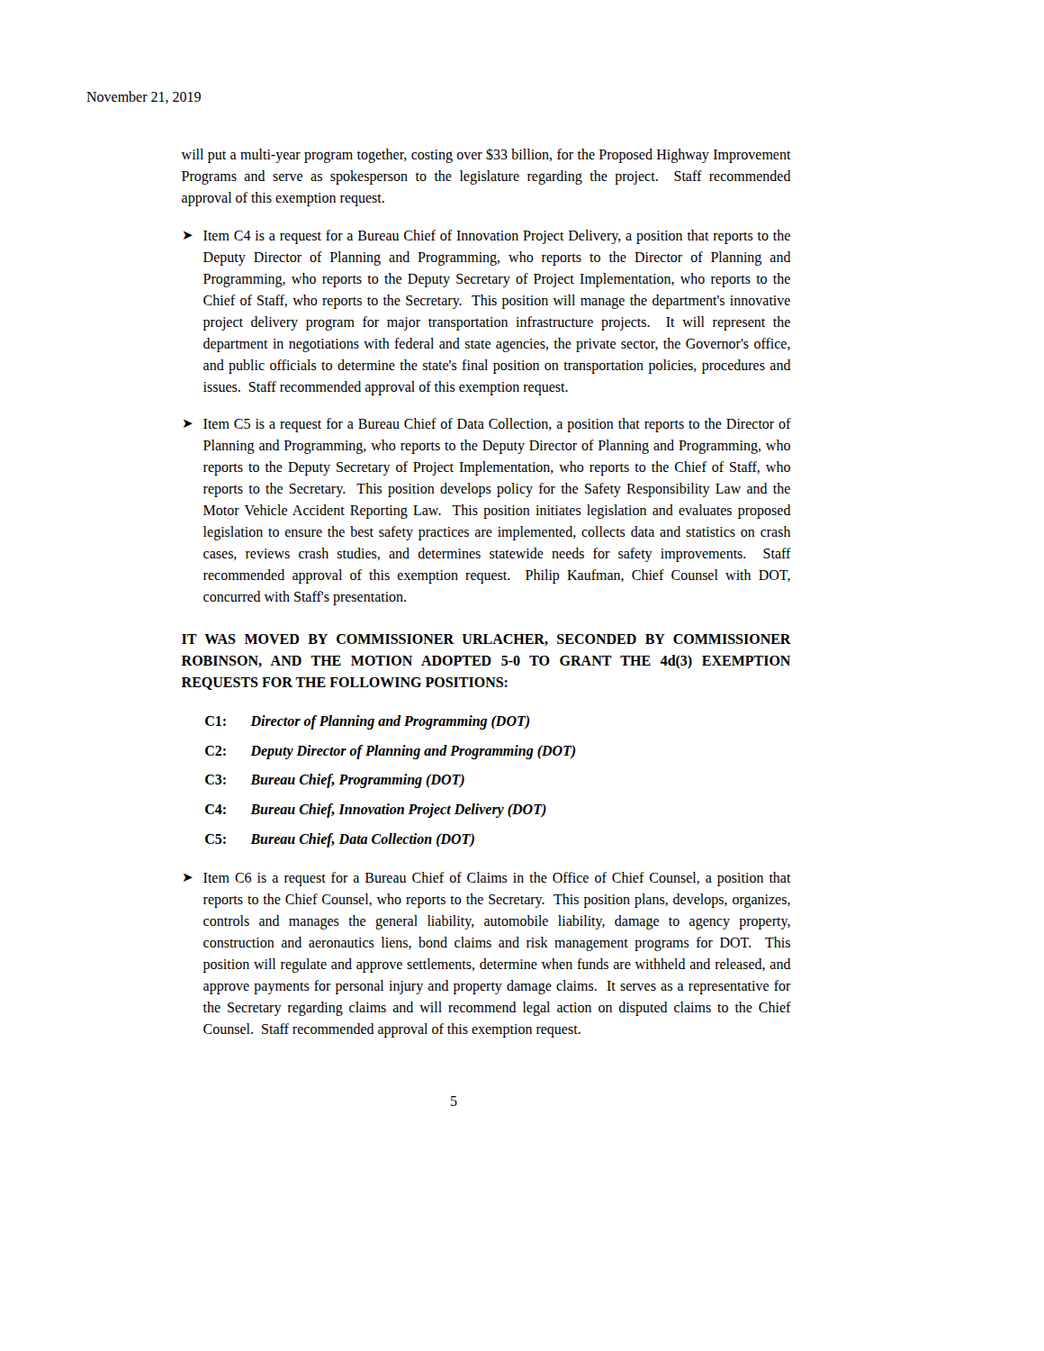November 21, 2019
will put a multi-year program together, costing over $33 billion, for the Proposed Highway Improvement Programs and serve as spokesperson to the legislature regarding the project. Staff recommended approval of this exemption request.
Item C4 is a request for a Bureau Chief of Innovation Project Delivery, a position that reports to the Deputy Director of Planning and Programming, who reports to the Director of Planning and Programming, who reports to the Deputy Secretary of Project Implementation, who reports to the Chief of Staff, who reports to the Secretary. This position will manage the department's innovative project delivery program for major transportation infrastructure projects. It will represent the department in negotiations with federal and state agencies, the private sector, the Governor's office, and public officials to determine the state's final position on transportation policies, procedures and issues. Staff recommended approval of this exemption request.
Item C5 is a request for a Bureau Chief of Data Collection, a position that reports to the Director of Planning and Programming, who reports to the Deputy Director of Planning and Programming, who reports to the Deputy Secretary of Project Implementation, who reports to the Chief of Staff, who reports to the Secretary. This position develops policy for the Safety Responsibility Law and the Motor Vehicle Accident Reporting Law. This position initiates legislation and evaluates proposed legislation to ensure the best safety practices are implemented, collects data and statistics on crash cases, reviews crash studies, and determines statewide needs for safety improvements. Staff recommended approval of this exemption request. Philip Kaufman, Chief Counsel with DOT, concurred with Staff's presentation.
IT WAS MOVED BY COMMISSIONER URLACHER, SECONDED BY COMMISSIONER ROBINSON, AND THE MOTION ADOPTED 5-0 TO GRANT THE 4d(3) EXEMPTION REQUESTS FOR THE FOLLOWING POSITIONS:
C1: Director of Planning and Programming (DOT)
C2: Deputy Director of Planning and Programming (DOT)
C3: Bureau Chief, Programming (DOT)
C4: Bureau Chief, Innovation Project Delivery (DOT)
C5: Bureau Chief, Data Collection (DOT)
Item C6 is a request for a Bureau Chief of Claims in the Office of Chief Counsel, a position that reports to the Chief Counsel, who reports to the Secretary. This position plans, develops, organizes, controls and manages the general liability, automobile liability, damage to agency property, construction and aeronautics liens, bond claims and risk management programs for DOT. This position will regulate and approve settlements, determine when funds are withheld and released, and approve payments for personal injury and property damage claims. It serves as a representative for the Secretary regarding claims and will recommend legal action on disputed claims to the Chief Counsel. Staff recommended approval of this exemption request.
5